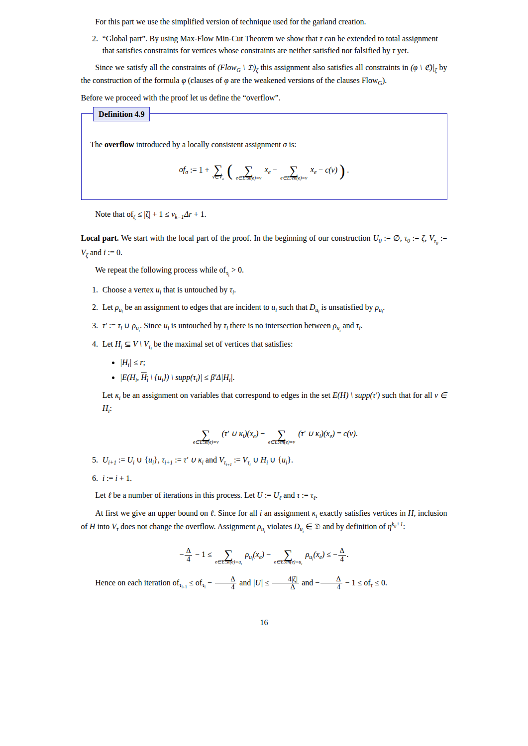For this part we use the simplified version of technique used for the garland creation.
“Global part”. By using Max-Flow Min-Cut Theorem we show that τ can be extended to total assignment that satisfies constraints for vertices whose constraints are neither satisfied nor falsified by τ yet.
Since we satisfy all the constraints of (FlowG \ 𝔇)ζ this assignment also satisfies all constraints in (φ \ ℭ)|ζ by the construction of the formula φ (clauses of φ are the weakened versions of the clauses FlowG).
Before we proceed with the proof let us define the “overflow”.
Definition 4.9
The overflow introduced by a locally consistent assignment σ is:
ofσ := 1 + ∑v∈Vσ ( ∑e∈E:st(e)=v xe − ∑e∈E:en(e)=v xe − c(v) ) .
Note that ofζ ≤ |ζ| + 1 ≤ νk−1Δr + 1.
Local part. We start with the local part of the proof. In the beginning of our construction U0 := ∅, τ0 := ζ, Vτ0 := Vζ and i := 0.
We repeat the following process while ofτi > 0.
Choose a vertex ui that is untouched by τi.
Let ρui be an assignment to edges that are incident to ui such that Dui is unsatisfied by ρui.
τ′ := τi ∪ ρui. Since ui is untouched by τi there is no intersection between ρui and τi.
Let Hi ⊆ V \ Vτi be the maximal set of vertices that satisfies:
|Hi| ≤ r;
|E(Hi, Hi \ {ui}) \ supp(τi)| ≤ β′Δ|Hi|.
Let κi be an assignment on variables that correspond to edges in the set E(H) \ supp(τ′) such that for all v ∈ Hi:
∑e∈E:st(e)=v (τ′ ∪ κi)(xe) − ∑e∈E:en(e)=v (τ′ ∪ κi)(xe) = c(v).
Ui+1 := Ui ∪ {ui}, τi+1 := τ′ ∪ κi and Vτi+1 := Vτi ∪ Hi ∪ {ui}.
i := i + 1.
Let ℓ be a number of iterations in this process. Let U := Uℓ and τ := τℓ.
At first we give an upper bound on ℓ. Since for all i an assignment κi exactly satisfies vertices in H, inclusion of H into Vτ does not change the overflow. Assignment ρui violates Dui ∈ 𝔇 and by definition of ηk0+1:
−Δ 4 − 1 ≤ ∑e∈E:st(e)=ui ρui(xe) − ∑e∈E:en(e)=ui ρui(xe) ≤ −Δ 4.
Hence on each iteration ofτi+1 ≤ ofτi − Δ 4 and |U| ≤ 4|ζ|Δ and −Δ 4 − 1 ≤ ofτ ≤ 0.
16